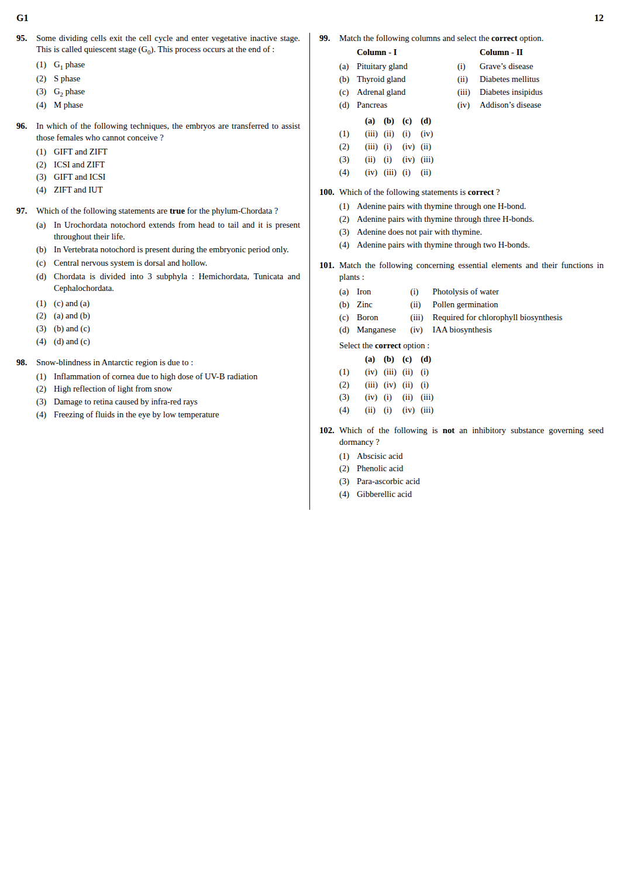G1 12
95.
Some dividing cells exit the cell cycle and enter vegetative inactive stage. This is called quiescent stage (G0). This process occurs at the end of :
(1) G1 phase
(2) S phase
(3) G2 phase
(4) M phase
96.
In which of the following techniques, the embryos are transferred to assist those females who cannot conceive ?
(1) GIFT and ZIFT
(2) ICSI and ZIFT
(3) GIFT and ICSI
(4) ZIFT and IUT
97.
Which of the following statements are true for the phylum-Chordata ?
(a) In Urochordata notochord extends from head to tail and it is present throughout their life.
(b) In Vertebrata notochord is present during the embryonic period only.
(c) Central nervous system is dorsal and hollow.
(d) Chordata is divided into 3 subphyla : Hemichordata, Tunicata and Cephalochordata.
(1)(c) and (a)
(2)(a) and (b)
(3)(b) and (c)
(4)(d) and (c)
98.
Snow-blindness in Antarctic region is due to :
(1) Inflammation of cornea due to high dose of UV-B radiation
(2) High reflection of light from snow
(3) Damage to retina caused by infra-red rays
(4) Freezing of fluids in the eye by low temperature
99.
Match the following columns and select the correct option.
| | Column - I | | Column - II |
| --- | --- | --- | --- |
| (a) | Pituitary gland | (i) | Grave’s disease |
| (b) | Thyroid gland | (ii) | Diabetes mellitus |
| (c) | Adrenal gland | (iii) | Diabetes insipidus |
| (d) | Pancreas | (iv) | Addison’s disease |
| | (a) | (b) | (c) | (d) |
| (1) | (iii) | (ii) | (i) | (iv) |
| (2) | (iii) | (i) | (iv) | (ii) |
| (3) | (ii) | (i) | (iv) | (iii) |
| (4) | (iv) | (iii) | (i) | (ii) |
100.
Which of the following statements is correct ?
(1) Adenine pairs with thymine through one H-bond.
(2) Adenine pairs with thymine through three H-bonds.
(3) Adenine does not pair with thymine.
(4) Adenine pairs with thymine through two H-bonds.
101.
Match the following concerning essential elements and their functions in plants :
| (a) | Iron | (i) | Photolysis of water |
| (b) | Zinc | (ii) | Pollen germination |
| (c) | Boron | (iii) | Required for chlorophyll biosynthesis |
| (d) | Manganese | (iv) | IAA biosynthesis |
Select the correct option :
| | (a) | (b) | (c) | (d) |
| (1) | (iv) | (iii) | (ii) | (i) |
| (2) | (iii) | (iv) | (ii) | (i) |
| (3) | (iv) | (i) | (ii) | (iii) |
| (4) | (ii) | (i) | (iv) | (iii) |
102.
Which of the following is not an inhibitory substance governing seed dormancy ?
(1) Abscisic acid
(2) Phenolic acid
(3) Para-ascorbic acid
(4) Gibberellic acid